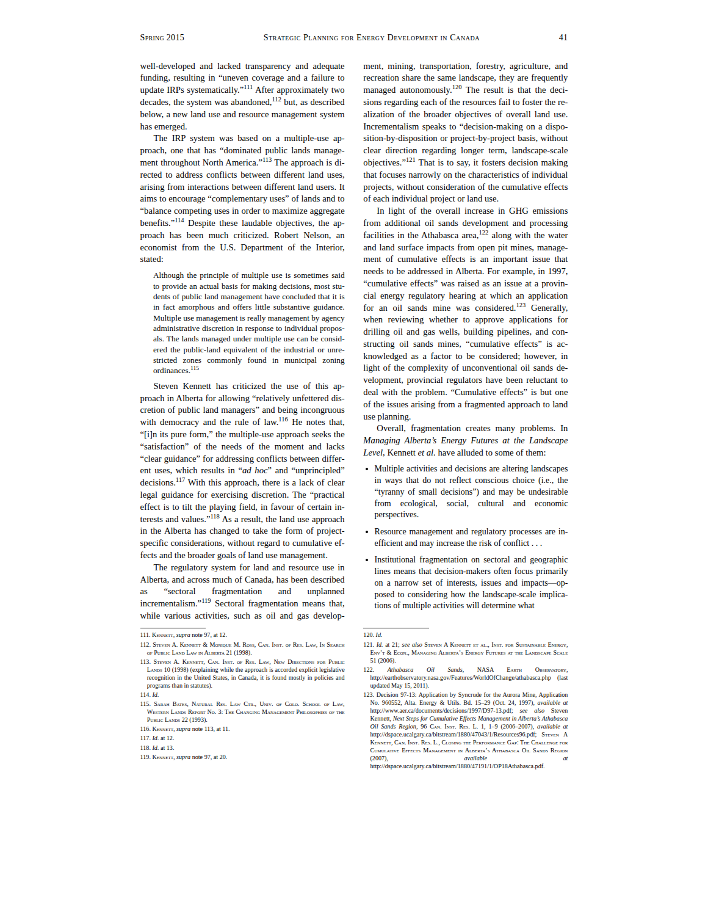Spring 2015 Strategic Planning for Energy Development in Canada 41
well-developed and lacked transparency and adequate funding, resulting in “uneven coverage and a failure to update IRPs systematically.”111 After approximately two decades, the system was abandoned,112 but, as described below, a new land use and resource management system has emerged.
The IRP system was based on a multiple-use approach, one that has “dominated public lands management throughout North America.”113 The approach is directed to address conflicts between different land uses, arising from interactions between different land users. It aims to encourage “complementary uses” of lands and to “balance competing uses in order to maximize aggregate benefits.”114 Despite these laudable objectives, the approach has been much criticized. Robert Nelson, an economist from the U.S. Department of the Interior, stated:
Although the principle of multiple use is sometimes said to provide an actual basis for making decisions, most students of public land management have concluded that it is in fact amorphous and offers little substantive guidance. Multiple use management is really management by agency administrative discretion in response to individual proposals. The lands managed under multiple use can be considered the public-land equivalent of the industrial or unrestricted zones commonly found in municipal zoning ordinances.115
Steven Kennett has criticized the use of this approach in Alberta for allowing “relatively unfettered discretion of public land managers” and being incongruous with democracy and the rule of law.116 He notes that, “[i]n its pure form,” the multiple-use approach seeks the “satisfaction” of the needs of the moment and lacks “clear guidance” for addressing conflicts between different uses, which results in “ad hoc” and “unprincipled” decisions.117 With this approach, there is a lack of clear legal guidance for exercising discretion. The “practical effect is to tilt the playing field, in favour of certain interests and values.”118 As a result, the land use approach in the Alberta has changed to take the form of project-specific considerations, without regard to cumulative effects and the broader goals of land use management.
The regulatory system for land and resource use in Alberta, and across much of Canada, has been described as “sectoral fragmentation and unplanned incrementalism.”119 Sectoral fragmentation means that, while various activities, such as oil and gas development, mining, transportation, forestry, agriculture, and recreation share the same landscape, they are frequently managed autonomously.120 The result is that the decisions regarding each of the resources fail to foster the realization of the broader objectives of overall land use. Incrementalism speaks to “decision-making on a disposition-by-disposition or project-by-project basis, without clear direction regarding longer term, landscape-scale objectives.”121 That is to say, it fosters decision making that focuses narrowly on the characteristics of individual projects, without consideration of the cumulative effects of each individual project or land use.
In light of the overall increase in GHG emissions from additional oil sands development and processing facilities in the Athabasca area,122 along with the water and land surface impacts from open pit mines, management of cumulative effects is an important issue that needs to be addressed in Alberta. For example, in 1997, “cumulative effects” was raised as an issue at a provincial energy regulatory hearing at which an application for an oil sands mine was considered.123 Generally, when reviewing whether to approve applications for drilling oil and gas wells, building pipelines, and constructing oil sands mines, “cumulative effects” is acknowledged as a factor to be considered; however, in light of the complexity of unconventional oil sands development, provincial regulators have been reluctant to deal with the problem. “Cumulative effects” is but one of the issues arising from a fragmented approach to land use planning.
Overall, fragmentation creates many problems. In Managing Alberta’s Energy Futures at the Landscape Level, Kennett et al. have alluded to some of them:
Multiple activities and decisions are altering landscapes in ways that do not reflect conscious choice (i.e., the “tyranny of small decisions”) and may be undesirable from ecological, social, cultural and economic perspectives.
Resource management and regulatory processes are inefficient and may increase the risk of conflict . . .
Institutional fragmentation on sectoral and geographic lines means that decision-makers often focus primarily on a narrow set of interests, issues and impacts—opposed to considering how the landscape-scale implications of multiple activities will determine what
111. Kennett, supra note 97, at 12.
112. Steven A. Kennett & Monique M. Ross, Can. Inst. of Res. Law, In Search of Public Land Law in Alberta 21 (1998).
113. Steven A. Kennett, Can. Inst. of Res. Law, New Directions for Public Lands 10 (1998) (explaining while the approach is accorded explicit legislative recognition in the United States, in Canada, it is found mostly in policies and programs than in statutes).
114. Id.
115. Sarah Bates, Natural Res. Law Ctr., Univ. of Colo. School of Law, Western Lands Report No. 3: The Changing Management Philosophies of the Public Lands 22 (1993).
116. Kennett, supra note 113, at 11.
117. Id. at 12.
118. Id. at 13.
119. Kennett, supra note 97, at 20.
120. Id.
121. Id. at 21; see also Steven A Kennett et al., Inst. for Sustainable Energy, Env’t & Econ., Managing Alberta’s Energy Futures at the Landscape Scale 51 (2006).
122. Athabasca Oil Sands, NASA Earth Observatory, http://earthobservatory.nasa.gov/Features/WorldOfChange/athabasca.php (last updated May 15, 2011).
123. Decision 97-13: Application by Syncrude for the Aurora Mine, Application No. 960552, Alta. Energy & Utils. Bd. 15–29 (Oct. 24, 1997), available at http://www.aer.ca/documents/decisions/1997/D97-13.pdf; see also Steven Kennett, Next Steps for Cumulative Effects Management in Alberta’s Athabasca Oil Sands Region, 96 Can. Inst. Res. L. 1, 1–9 (2006–2007), available at http://dspace.ucalgary.ca/bitstream/1880/47043/1/Resources96.pdf; Steven A Kennett, Can. Inst. Res. L., Closing the Performance Gap: The Challenge for Cumulative Effects Management in Alberta’s Athabasca Oil Sands Region (2007), available at http://dspace.ucalgary.ca/bitstream/1880/47191/1/OP18Athabasca.pdf.